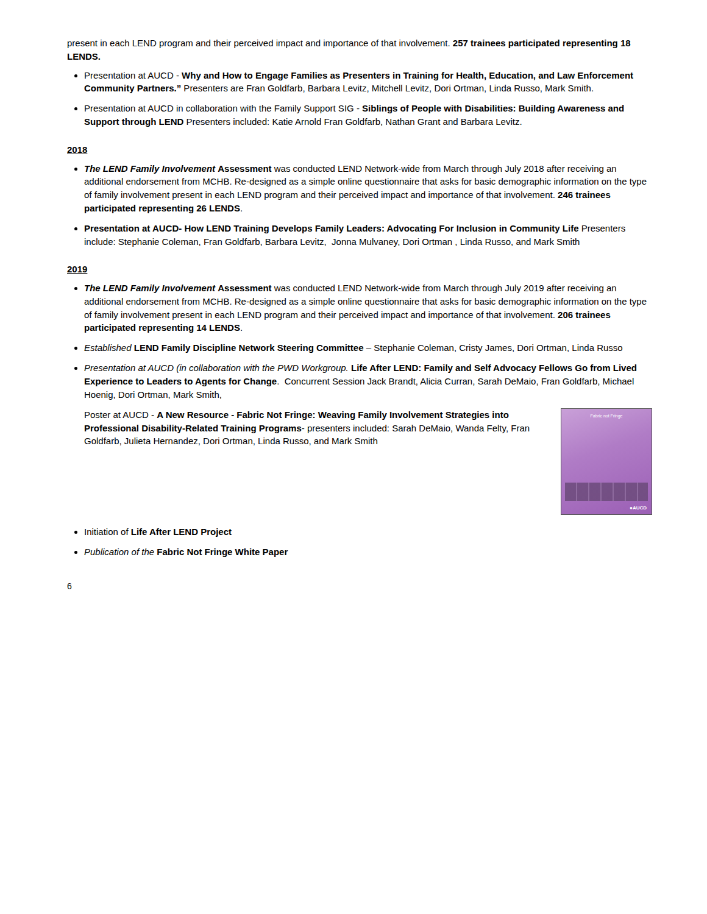present in each LEND program and their perceived impact and importance of that involvement. 257 trainees participated representing 18 LENDS.
Presentation at AUCD - Why and How to Engage Families as Presenters in Training for Health, Education, and Law Enforcement Community Partners.” Presenters are Fran Goldfarb, Barbara Levitz, Mitchell Levitz, Dori Ortman, Linda Russo, Mark Smith.
Presentation at AUCD in collaboration with the Family Support SIG - Siblings of People with Disabilities: Building Awareness and Support through LEND Presenters included: Katie Arnold Fran Goldfarb, Nathan Grant and Barbara Levitz.
2018
The LEND Family Involvement Assessment was conducted LEND Network-wide from March through July 2018 after receiving an additional endorsement from MCHB. Re-designed as a simple online questionnaire that asks for basic demographic information on the type of family involvement present in each LEND program and their perceived impact and importance of that involvement. 246 trainees participated representing 26 LENDS.
Presentation at AUCD- How LEND Training Develops Family Leaders: Advocating For Inclusion in Community Life Presenters include: Stephanie Coleman, Fran Goldfarb, Barbara Levitz, Jonna Mulvaney, Dori Ortman , Linda Russo, and Mark Smith
2019
The LEND Family Involvement Assessment was conducted LEND Network-wide from March through July 2019 after receiving an additional endorsement from MCHB. Re-designed as a simple online questionnaire that asks for basic demographic information on the type of family involvement present in each LEND program and their perceived impact and importance of that involvement. 206 trainees participated representing 14 LENDS.
Established LEND Family Discipline Network Steering Committee – Stephanie Coleman, Cristy James, Dori Ortman, Linda Russo
Presentation at AUCD (in collaboration with the PWD Workgroup. Life After LEND: Family and Self Advocacy Fellows Go from Lived Experience to Leaders to Agents for Change. Concurrent Session Jack Brandt, Alicia Curran, Sarah DeMaio, Fran Goldfarb, Michael Hoenig, Dori Ortman, Mark Smith,
Fabric not Fringe
●AUCD
Poster at AUCD - A New Resource - Fabric Not Fringe: Weaving Family Involvement Strategies into Professional Disability-Related Training Programs- presenters included: Sarah DeMaio, Wanda Felty, Fran Goldfarb, Julieta Hernandez, Dori Ortman, Linda Russo, and Mark Smith
Initiation of Life After LEND Project
Publication of the Fabric Not Fringe White Paper
6